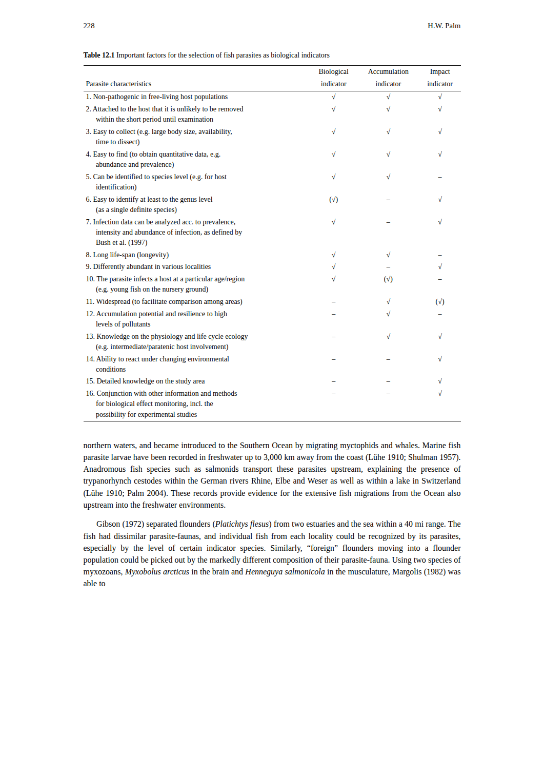228 H.W. Palm
Table 12.1 Important factors for the selection of fish parasites as biological indicators
| | Biological | Accumulation | Impact |
| --- | --- | --- | --- |
| Parasite characteristics | indicator | indicator | indicator |
| 1. Non-pathogenic in free-living host populations | √ | √ | √ |
| 2. Attached to the host that it is unlikely to be removed within the short period until examination | √ | √ | √ |
| 3. Easy to collect (e.g. large body size, availability, time to dissect) | √ | √ | √ |
| 4. Easy to find (to obtain quantitative data, e.g. abundance and prevalence) | √ | √ | √ |
| 5. Can be identified to species level (e.g. for host identification) | √ | √ | – |
| 6. Easy to identify at least to the genus level (as a single definite species) | (√) | – | √ |
| 7. Infection data can be analyzed acc. to prevalence, intensity and abundance of infection, as defined by Bush et al. (1997) | √ | – | √ |
| 8. Long life-span (longevity) | √ | √ | – |
| 9. Differently abundant in various localities | √ | – | √ |
| 10. The parasite infects a host at a particular age/region (e.g. young fish on the nursery ground) | √ | (√) | – |
| 11. Widespread (to facilitate comparison among areas) | – | √ | (√) |
| 12. Accumulation potential and resilience to high levels of pollutants | – | √ | – |
| 13. Knowledge on the physiology and life cycle ecology (e.g. intermediate/paratenic host involvement) | – | √ | √ |
| 14. Ability to react under changing environmental conditions | – | – | √ |
| 15. Detailed knowledge on the study area | – | – | √ |
| 16. Conjunction with other information and methods for biological effect monitoring, incl. the possibility for experimental studies | – | – | √ |
northern waters, and became introduced to the Southern Ocean by migrating myctophids and whales. Marine fish parasite larvae have been recorded in freshwater up to 3,000 km away from the coast (Lühe 1910; Shulman 1957). Anadromous fish species such as salmonids transport these parasites upstream, explaining the presence of trypanorhynch cestodes within the German rivers Rhine, Elbe and Weser as well as within a lake in Switzerland (Lühe 1910; Palm 2004). These records provide evidence for the extensive fish migrations from the Ocean also upstream into the freshwater environments.
Gibson (1972) separated flounders (Platichtys flesus) from two estuaries and the sea within a 40 mi range. The fish had dissimilar parasite-faunas, and individual fish from each locality could be recognized by its parasites, especially by the level of certain indicator species. Similarly, “foreign” flounders moving into a flounder population could be picked out by the markedly different composition of their parasite-fauna. Using two species of myxozoans, Myxobolus arcticus in the brain and Henneguya salmonicola in the musculature, Margolis (1982) was able to